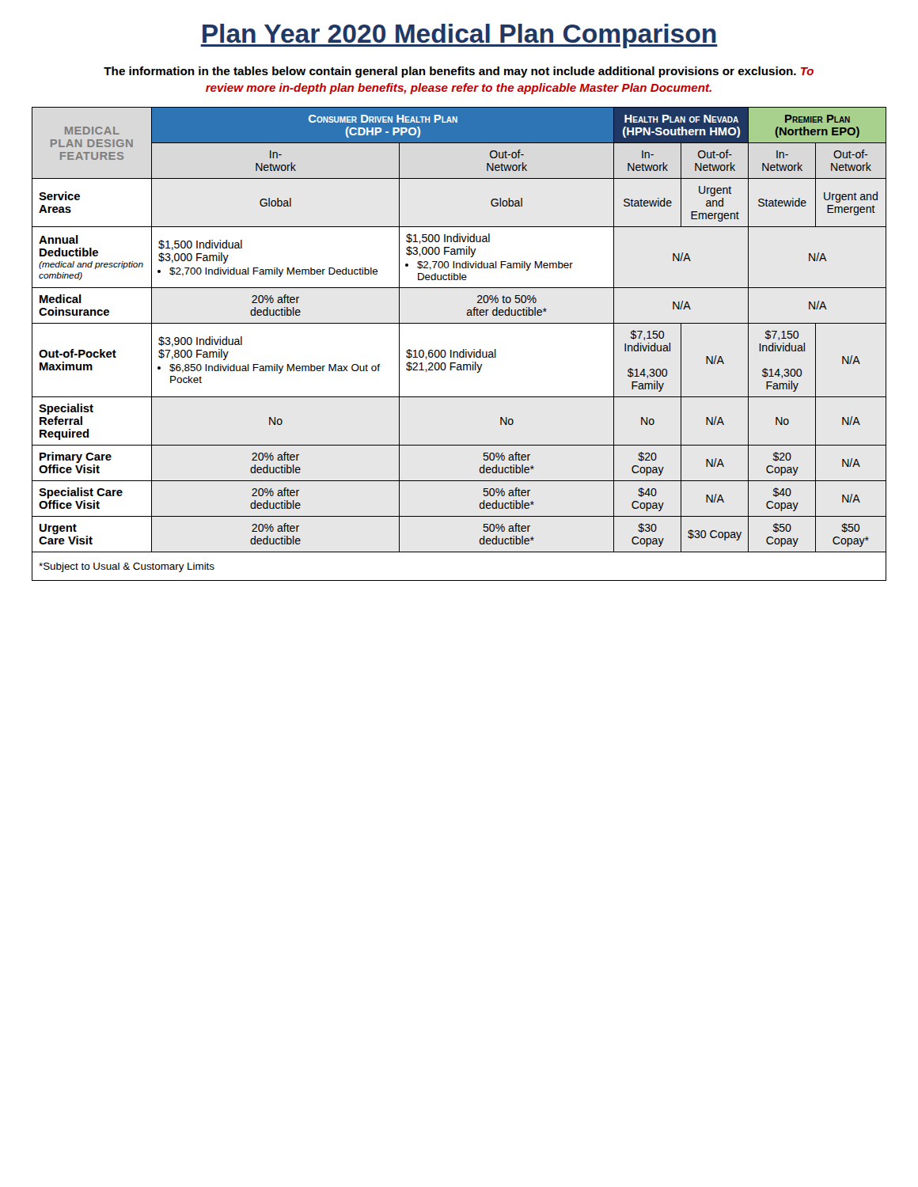Plan Year 2020 Medical Plan Comparison
The information in the tables below contain general plan benefits and may not include additional provisions or exclusion. To review more in-depth plan benefits, please refer to the applicable Master Plan Document.
| MEDICAL PLAN DESIGN FEATURES | Consumer Driven Health Plan (CDHP - PPO) | Health Plan of Nevada (HPN-Southern HMO) | Premier Plan (Northern EPO) |
| --- | --- | --- | --- |
| In- Network | Out-of- Network | In- Network | Out-of- Network | In- Network | Out-of- Network |
| Service Areas | Global | Global | Statewide | Urgent and Emergent | Statewide | Urgent and Emergent |
| Annual Deductible (medical and prescription combined) | $1,500 Individual $3,000 Family $2,700 Individual Family Member Deductible | $1,500 Individual $3,000 Family $2,700 Individual Family Member Deductible | N/A | N/A |
| Medical Coinsurance | 20% after deductible | 20% to 50% after deductible* | N/A | N/A |
| Out-of-Pocket Maximum | $3,900 Individual $7,800 Family $6,850 Individual Family Member Max Out of Pocket | $10,600 Individual $21,200 Family | $7,150 Individual $14,300 Family | N/A | $7,150 Individual $14,300 Family | N/A |
| Specialist Referral Required | No | No | No | N/A | No | N/A |
| Primary Care Office Visit | 20% after deductible | 50% after deductible* | $20 Copay | N/A | $20 Copay | N/A |
| Specialist Care Office Visit | 20% after deductible | 50% after deductible* | $40 Copay | N/A | $40 Copay | N/A |
| Urgent Care Visit | 20% after deductible | 50% after deductible* | $30 Copay | $30 Copay | $50 Copay | $50 Copay* |
| *Subject to Usual & Customary Limits |